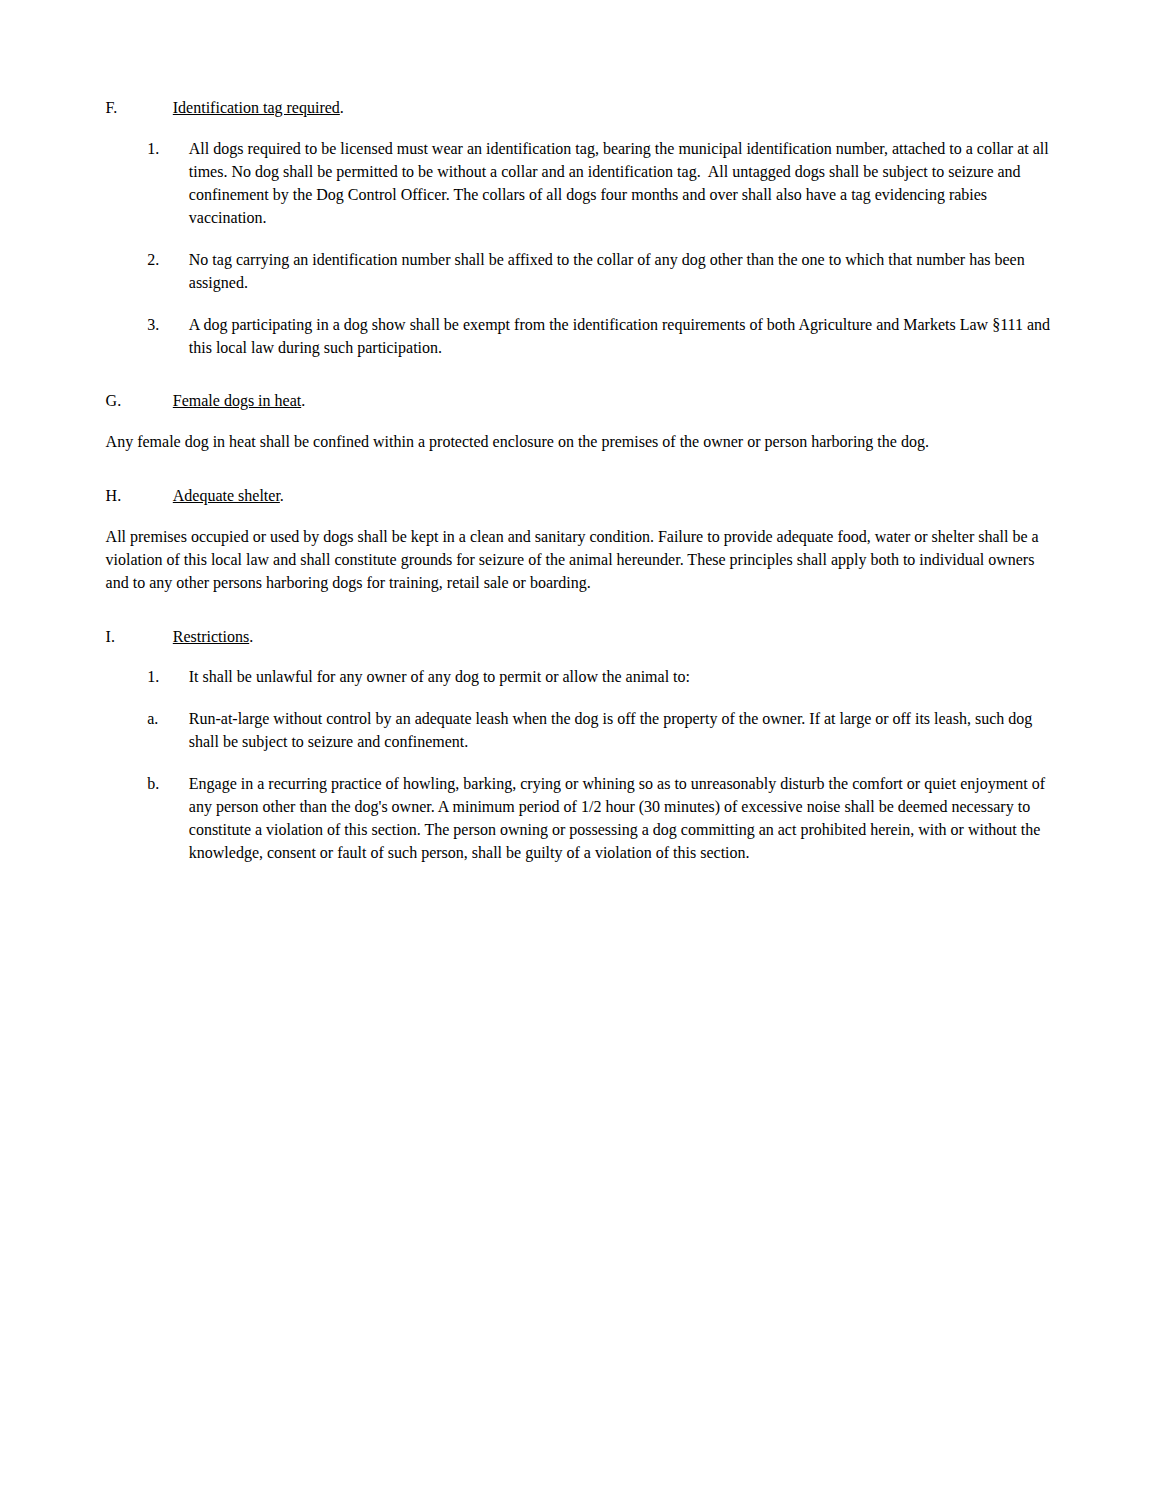F. Identification tag required.
1. All dogs required to be licensed must wear an identification tag, bearing the municipal identification number, attached to a collar at all times. No dog shall be permitted to be without a collar and an identification tag. All untagged dogs shall be subject to seizure and confinement by the Dog Control Officer. The collars of all dogs four months and over shall also have a tag evidencing rabies vaccination.
2. No tag carrying an identification number shall be affixed to the collar of any dog other than the one to which that number has been assigned.
3. A dog participating in a dog show shall be exempt from the identification requirements of both Agriculture and Markets Law §111 and this local law during such participation.
G. Female dogs in heat.
Any female dog in heat shall be confined within a protected enclosure on the premises of the owner or person harboring the dog.
H. Adequate shelter.
All premises occupied or used by dogs shall be kept in a clean and sanitary condition. Failure to provide adequate food, water or shelter shall be a violation of this local law and shall constitute grounds for seizure of the animal hereunder. These principles shall apply both to individual owners and to any other persons harboring dogs for training, retail sale or boarding.
I. Restrictions.
1. It shall be unlawful for any owner of any dog to permit or allow the animal to:
a. Run-at-large without control by an adequate leash when the dog is off the property of the owner. If at large or off its leash, such dog shall be subject to seizure and confinement.
b. Engage in a recurring practice of howling, barking, crying or whining so as to unreasonably disturb the comfort or quiet enjoyment of any person other than the dog's owner. A minimum period of 1/2 hour (30 minutes) of excessive noise shall be deemed necessary to constitute a violation of this section. The person owning or possessing a dog committing an act prohibited herein, with or without the knowledge, consent or fault of such person, shall be guilty of a violation of this section.